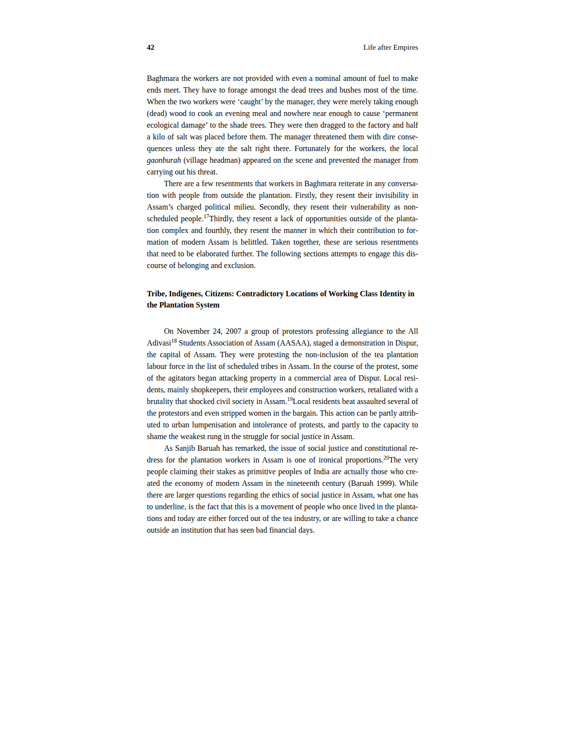42 Life after Empires
Baghmara the workers are not provided with even a nominal amount of fuel to make ends meet. They have to forage amongst the dead trees and bushes most of the time. When the two workers were ‘caught’ by the manager, they were merely taking enough (dead) wood to cook an evening meal and nowhere near enough to cause ‘permanent ecological damage’ to the shade trees. They were then dragged to the factory and half a kilo of salt was placed before them. The manager threatened them with dire consequences unless they ate the salt right there. Fortunately for the workers, the local gaonburah (village headman) appeared on the scene and prevented the manager from carrying out his threat.
There are a few resentments that workers in Baghmara reiterate in any conversation with people from outside the plantation. Firstly, they resent their invisibility in Assam’s charged political milieu. Secondly, they resent their vulnerability as non-scheduled people.17Thirdly, they resent a lack of opportunities outside of the plantation complex and fourthly, they resent the manner in which their contribution to formation of modern Assam is belittled. Taken together, these are serious resentments that need to be elaborated further. The following sections attempts to engage this discourse of belonging and exclusion.
Tribe, Indigenes, Citizens: Contradictory Locations of Working Class Identity in the Plantation System
On November 24, 2007 a group of protestors professing allegiance to the All Adivasi18 Students Association of Assam (AASAA), staged a demonstration in Dispur, the capital of Assam. They were protesting the non-inclusion of the tea plantation labour force in the list of scheduled tribes in Assam. In the course of the protest, some of the agitators began attacking property in a commercial area of Dispur. Local residents, mainly shopkeepers, their employees and construction workers, retaliated with a brutality that shocked civil society in Assam.19Local residents beat assaulted several of the protestors and even stripped women in the bargain. This action can be partly attributed to urban lumpenisation and intolerance of protests, and partly to the capacity to shame the weakest rung in the struggle for social justice in Assam.
As Sanjib Baruah has remarked, the issue of social justice and constitutional redress for the plantation workers in Assam is one of ironical proportions.20The very people claiming their stakes as primitive peoples of India are actually those who created the economy of modern Assam in the nineteenth century (Baruah 1999). While there are larger questions regarding the ethics of social justice in Assam, what one has to underline, is the fact that this is a movement of people who once lived in the plantations and today are either forced out of the tea industry, or are willing to take a chance outside an institution that has seen bad financial days.